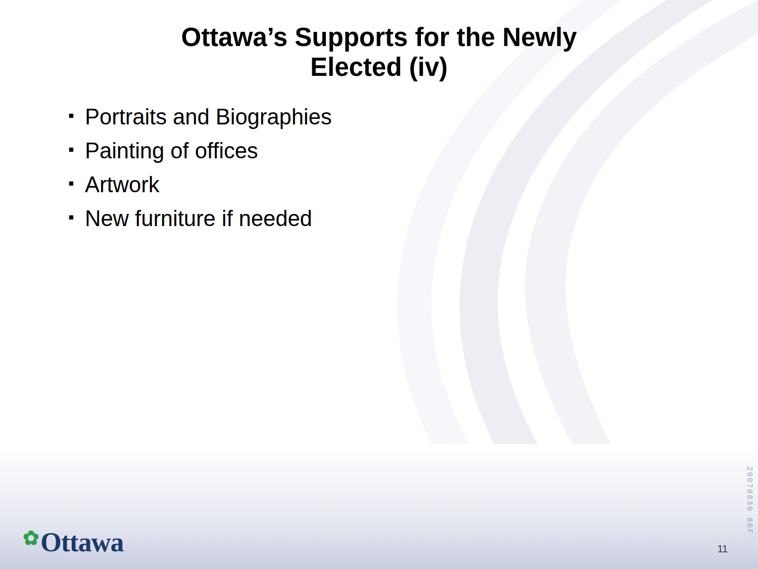Ottawa’s Supports for the Newly
Elected (iv)
Portraits and Biographies
Painting of offices
Artwork
New furniture if needed
✿Ottawa
11
20070830 66F